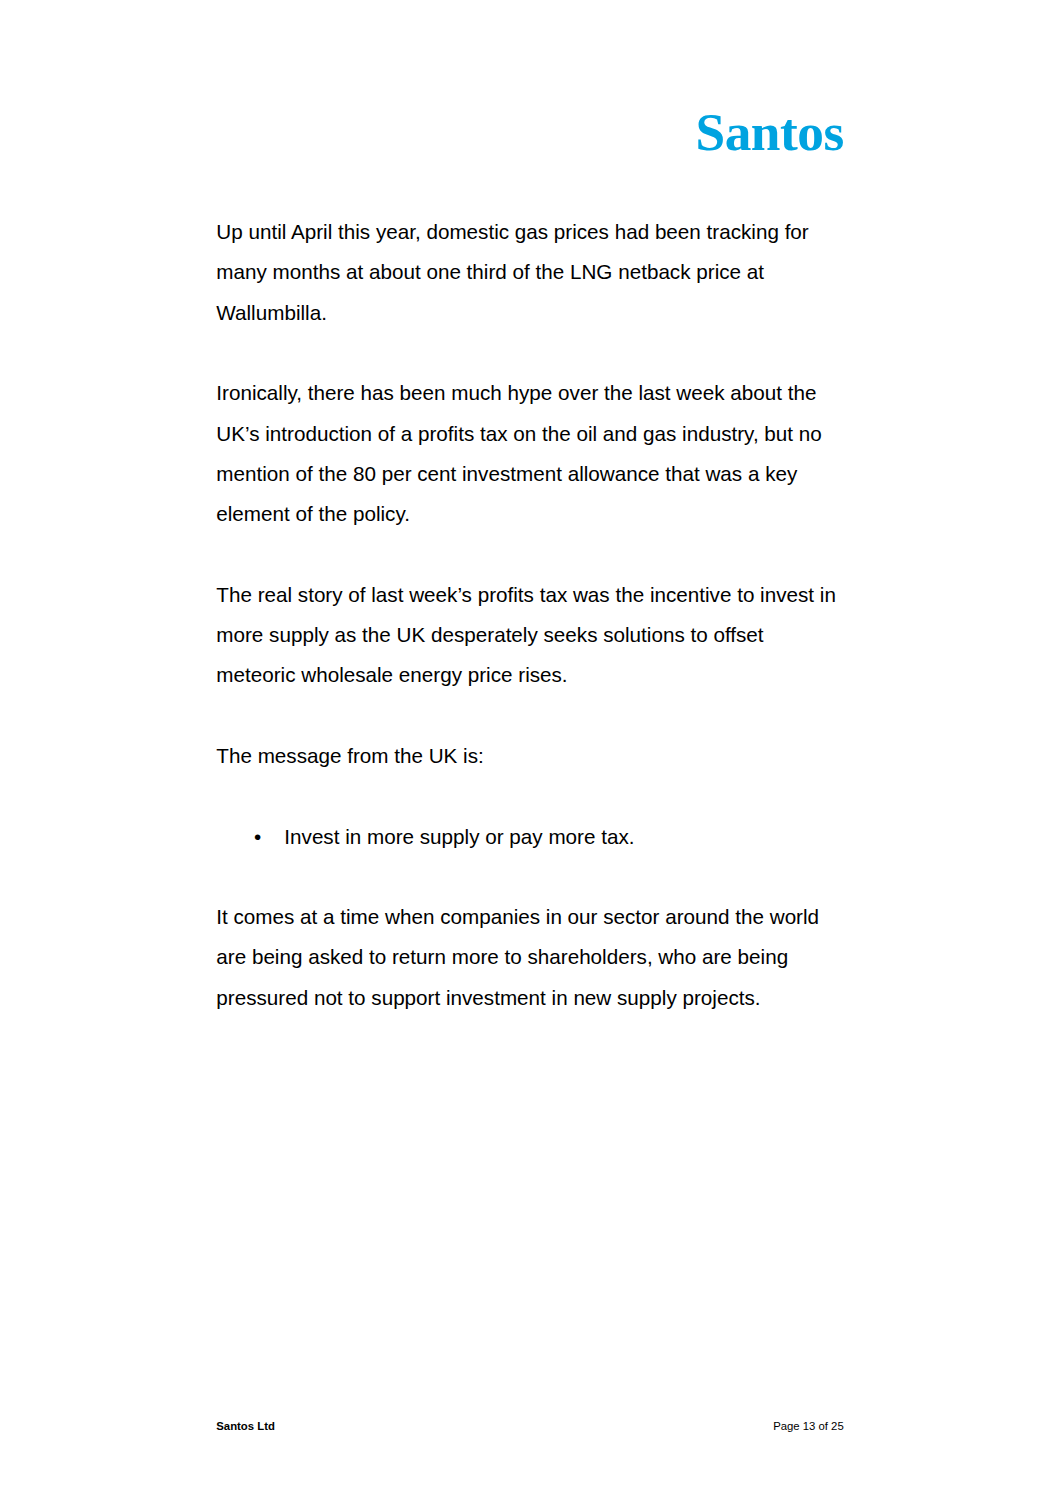Santos
Up until April this year, domestic gas prices had been tracking for many months at about one third of the LNG netback price at Wallumbilla.
Ironically, there has been much hype over the last week about the UK’s introduction of a profits tax on the oil and gas industry, but no mention of the 80 per cent investment allowance that was a key element of the policy.
The real story of last week’s profits tax was the incentive to invest in more supply as the UK desperately seeks solutions to offset meteoric wholesale energy price rises.
The message from the UK is:
Invest in more supply or pay more tax.
It comes at a time when companies in our sector around the world are being asked to return more to shareholders, who are being pressured not to support investment in new supply projects.
Santos Ltd Page 13 of 25